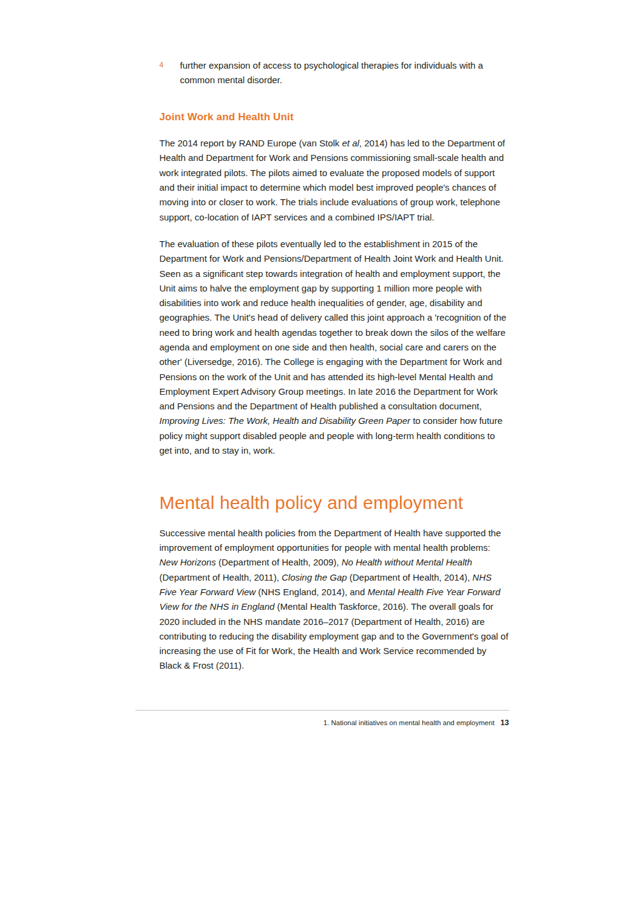4further expansion of access to psychological therapies for individuals with a common mental disorder.
Joint Work and Health Unit
The 2014 report by RAND Europe (van Stolk et al, 2014) has led to the Department of Health and Department for Work and Pensions commissioning small-scale health and work integrated pilots. The pilots aimed to evaluate the proposed models of support and their initial impact to determine which model best improved people's chances of moving into or closer to work. The trials include evaluations of group work, telephone support, co-location of IAPT services and a combined IPS/IAPT trial.
The evaluation of these pilots eventually led to the establishment in 2015 of the Department for Work and Pensions/Department of Health Joint Work and Health Unit. Seen as a significant step towards integration of health and employment support, the Unit aims to halve the employment gap by supporting 1 million more people with disabilities into work and reduce health inequalities of gender, age, disability and geographies. The Unit's head of delivery called this joint approach a 'recognition of the need to bring work and health agendas together to break down the silos of the welfare agenda and employment on one side and then health, social care and carers on the other' (Liversedge, 2016). The College is engaging with the Department for Work and Pensions on the work of the Unit and has attended its high-level Mental Health and Employment Expert Advisory Group meetings. In late 2016 the Department for Work and Pensions and the Department of Health published a consultation document, Improving Lives: The Work, Health and Disability Green Paper to consider how future policy might support disabled people and people with long-term health conditions to get into, and to stay in, work.
Mental health policy and employment
Successive mental health policies from the Department of Health have supported the improvement of employment opportunities for people with mental health problems: New Horizons (Department of Health, 2009), No Health without Mental Health (Department of Health, 2011), Closing the Gap (Department of Health, 2014), NHS Five Year Forward View (NHS England, 2014), and Mental Health Five Year Forward View for the NHS in England (Mental Health Taskforce, 2016). The overall goals for 2020 included in the NHS mandate 2016–2017 (Department of Health, 2016) are contributing to reducing the disability employment gap and to the Government's goal of increasing the use of Fit for Work, the Health and Work Service recommended by Black & Frost (2011).
1. National initiatives on mental health and employment13